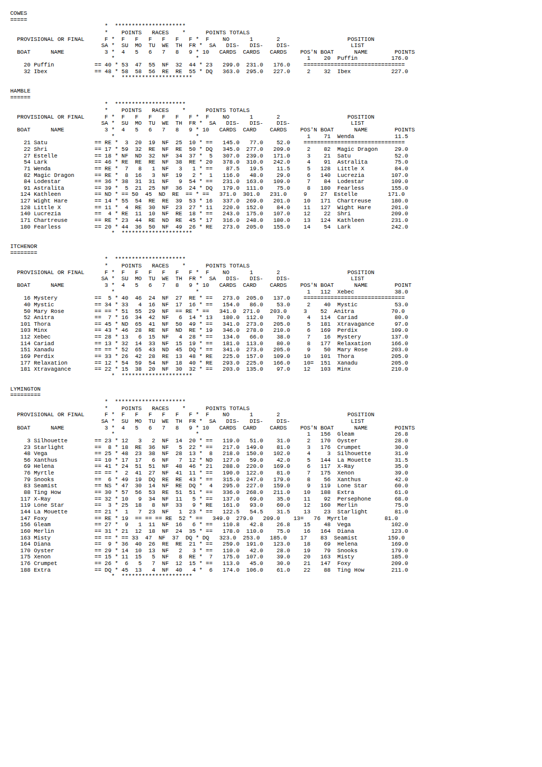COWES
=====
                            *  *********************
                            *    POINTS   RACES    *      POINTS TOTALS
  PROVISIONAL OR FINAL      F *  F   F   F   F   F   F *  F    NO      1       2                    POSITION
                           SA *  SU  MO  TU  WE  TH  FR *  SA   DIS-   DIS-    DIS-                  LIST
  BOAT      NAME            3 *  4   5   6   7   8   9 * 10   CARDS  CARDS   CARDS    POS'N BOAT      NAME        POINTS
                              *                        *                                1    20  Puffin          176.0
    20 Puffin            == 40 * 53  47  55  NF  32  44 * 23   299.0  231.0   176.0    ==============================
    32 Ibex              == 48 * 58  58  56  RE  RE  55 * DQ   363.0  295.0   227.0     2    32  Ibex            227.0
                              *  *********************
HAMBLE
======
                            *  *********************
                            *    POINTS   RACES    *      POINTS TOTALS
  PROVISIONAL OR FINAL      F *  F   F   F   F   F   F *  F    NO      1       2                    POSITION
                           SA *  SU  MO  TU  WE  TH  FR *  SA   DIS-   DIS-    DIS-                  LIST
  BOAT      NAME            3 *  4   5   6   7   8   9 * 10   CARDS  CARD    CARDS    POS'N BOAT      NAME        POINTS
                              *                        *                                1    71  Wenda            11.5
    21 Satu              == RE *  3  20  19  NF  25  10 * ==   145.0   77.0    52.0    ==============================
    22 Shri              == 17 * 59  32  RE  NF  RE  50 * DQ   345.0  277.0   209.0     2    82  Magic Dragon     29.0
    27 Estelle           == 18 * NF  ND  32  NF  34  37 *  5   307.0  239.0   171.0     3    21  Satu             52.0
    54 Lark              == 46 * RE  RE  RE  NF  38  RE * 20   378.0  310.0   242.0     4    91  Astralita        75.0
    71 Wenda             == RE *  7   8   1  NF   3   1 * ==    87.5   19.5    11.5     5   128  Little X         84.0
    82 Magic Dragon      == RE *  8  16   3  NF  19   2 *  1   116.0   48.0    29.0     6   140  Lucrezia        107.0
    84 Lodestar          == 36 * 38  31  31  NF   9  54 * ==   231.0  163.0   109.0     7    84  Lodestar        109.0
    91 Astralita         == 39 *  5  21  25  NF  36  24 * DQ   179.0  111.0    75.0     8   180  Fearless        155.0
   124 Kathleen          == ND * == 50  45  ND  RE  == * ==   371.0  301.0   231.0     9    27  Estelle         171.0
   127 Wight Hare        == 14 * 55  54  RE  RE  39  53 * 16   337.0  269.0   201.0    10   171  Chartreuse      180.0
   128 Little X          == 11 *  4  RE  30  NF  23  27 * 11   220.0  152.0    84.0    11   127  Wight Hare      201.0
   140 Lucrezia          ==  4 * RE  11  10  NF  RE  18 * ==   243.0  175.0   107.0    12    22  Shri            209.0
   171 Chartreuse        == RE * 23  44  RE  ND  RE  45 * 17   316.0  248.0   180.0    13   124  Kathleen        231.0
   180 Fearless          == 20 * 44  36  50  NF  49  26 * RE   273.0  205.0   155.0    14    54  Lark            242.0
                              *  *********************
ITCHENOR
========
                            *  *********************
                            *    POINTS   RACES    *      POINTS TOTALS
  PROVISIONAL OR FINAL      F *  F   F   F   F   F   F *  F    NO      1       2                    POSITION
                           SA *  SU  MO  TU  WE  TH  FR *  SA   DIS-   DIS-    DIS-                  LIST
  BOAT      NAME            3 *  4   5   6   7   8   9 * 10   CARDS  CARD    CARDS    POS'N BOAT      NAME        POINT
                              *                        *                                1   112  Xebec            38.0
    16 Mystery           ==  5 * 40  46  24  NF  27  RE * ==   273.0  205.0   137.0    ==============================
    40 Mystic            == 34 * 33   4  16  NF  17  16 * ==   154.0   86.0    53.0     2    40  Mystic           53.0
    50 Mary Rose         == == * 51  55  29  NF  == RE * ==   341.0  271.0   203.0     3    52  Anitra           70.0
    52 Anitra            ==  7 * 16  34  42  NF   6  14 * 13   180.0  112.0    70.0     4   114  Cariad           80.0
   101 Thora             == 45 * ND  65  41  NF  50  49 * ==   341.0  273.0   205.0     5   181  Xtravagance      97.0
   103 Minx              == 43 * 46  28  RE  NF  ND  RE * 19   346.0  278.0   210.0     6   169  Perdix          109.0
   112 Xebec             == 28 * 13   6  15  NF   4  28 * ==   134.0   66.0    38.0     7    16  Mystery         137.0
   114 Cariad            == 13 * 32  14  33  NF  15  19 * ==   181.0  113.0    80.0     8   177  Relaxation      166.0
   151 Xanadu            == == * 52  65  43  ND  45  DQ * ==   341.0  273.0   205.0     9    50  Mary Rose       203.0
   169 Perdix            == 33 * 26  42  28  RE  13  48 * RE   225.0  157.0   109.0    10   101  Thora           205.0
   177 Relaxation        == 12 * 54  59  54  NF  18  40 * RE   293.0  225.0   166.0    10=  151  Xanadu          205.0
   181 Xtravagance       == 22 * 15  38  20  NF  30  32 * ==   203.0  135.0    97.0    12   103  Minx            210.0
                              *  *********************
LYMINGTON
=========
                            *  *********************
                            *    POINTS   RACES    *      POINTS TOTALS
  PROVISIONAL OR FINAL      F *  F   F   F   F   F   F *  F    NO      1       2                    POSITION
                           SA *  SU  MO  TU  WE  TH  FR *  SA   DIS-   DIS-    DIS-                  LIST
  BOAT      NAME            3 *  4   5   6   7   8   9 * 10   CARDS  CARD    CARDS    POS'N BOAT      NAME        POINTS
                              *                        *                                1   156  Gleam            26.8
     3 Silhouette        == 23 * 12   3   2  NF  14  20 * ==   119.0   51.0    31.0     2   170  Oyster           28.0
    23 Starlight         ==  8 * 18  RE  36  NF   5  22 * ==   217.0  149.0    81.0     3   176  Crumpet          30.0
    48 Vega              == 25 * 48  23  38  NF  28  13 *  8   218.0  150.0   102.0     4     3  Silhouette       31.0
    56 Xanthus           == 10 * 17  17   6  NF   7  12 * ND   127.0   59.0    42.0     5   144  La Mouette       31.5
    69 Helena            == 41 * 24  51  51  NF  48  46 * 21   288.0  220.0   169.0     6   117  X-Ray            35.0
    76 Myrtle            == == *  2  41  27  NF  41  11 * ==   190.0  122.0    81.0     7   175  Xenon            39.0
    79 Snooks            ==  6 * 49  19  DQ  RE  RE  43 * ==   315.0  247.0   179.0     8    56  Xanthus          42.0
    83 Seamist           == NS * 47  30  14  NF  RE  DQ *  4   295.0  227.0   159.0     9   119  Lone Star        60.0
    88 Ting How          == 30 * 57  56  53  RE  51  51 * ==   336.0  268.0   211.0    10   188  Extra            61.0
   117 X-Ray             == 32 * 10   9  34  NF  11   5 * ==   137.0   69.0    35.0    11    92  Persephone       68.0
   119 Lone Star         ==  3 * 25  18   8  NF  33   9 * RE   161.0   93.0    60.0    12   160  Merlin           75.0
   144 La Mouette        == 21 *  1   7  23  NF   1  23 * ==   122.5   54.5    31.5    13    23  Starlight        81.0
   147 Foxy              == RE * 19  == == == RE  52 * ==   349.0  279.0   209.0    13=   76  Myrtle           81.0
   156 Gleam             == 27 *  9   1  11  NF  16   6 * ==   110.8   42.8    26.8    15    48  Vega            102.0
   160 Merlin            == 31 * 21  12  18  NF  24  35 * ==   178.0  110.0    75.0    16   164  Diana           123.0
   163 Misty             == == * == 33  47  NF  37  DQ * DQ   323.0  253.0   185.0    17    83  Seamist         159.0
   164 Diana             ==  9 * 36  40  26  RE  RE  21 * ==   259.0  191.0   123.0    18    69  Helena          169.0
   170 Oyster            == 29 * 14  10  13  NF   2   3 * ==   110.0   42.0    28.0    19    79  Snooks          179.0
   175 Xenon             == 15 * 11  15   5  NF   8  RE *  7   175.0  107.0    39.0    20   163  Misty           185.0
   176 Crumpet           == 26 *  6   5   7  NF  12  15 * ==   113.0   45.0    30.0    21   147  Foxy            209.0
   188 Extra             == DQ * 45  13   4  NF  40   4 *  6   174.0  106.0    61.0    22    88  Ting How        211.0
                              *  *********************